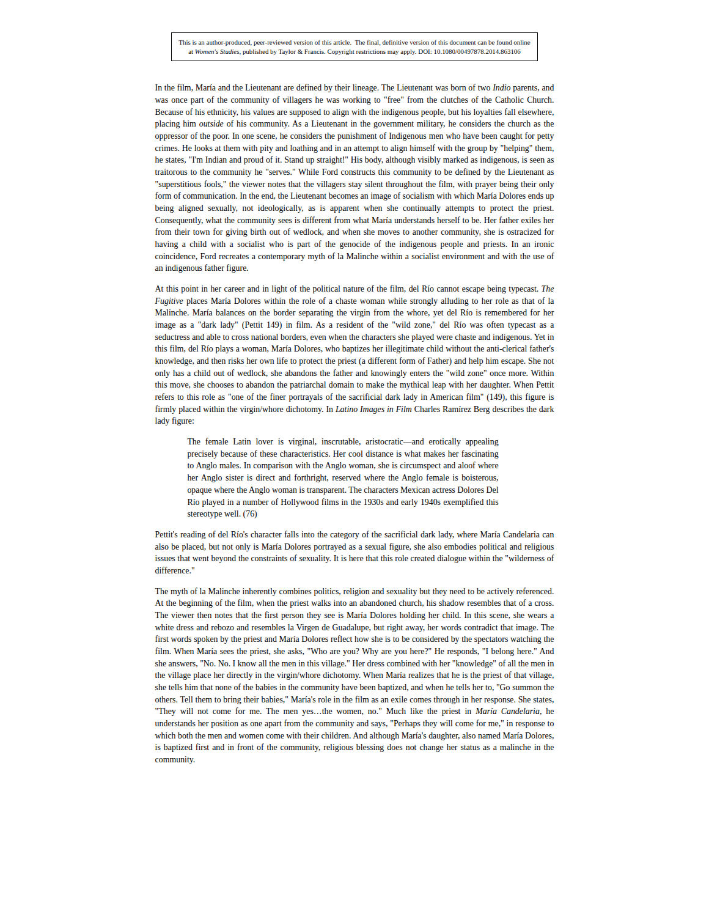This is an author-produced, peer-reviewed version of this article. The final, definitive version of this document can be found online at Women's Studies, published by Taylor & Francis. Copyright restrictions may apply. DOI: 10.1080/00497878.2014.863106
In the film, María and the Lieutenant are defined by their lineage. The Lieutenant was born of two Indio parents, and was once part of the community of villagers he was working to "free" from the clutches of the Catholic Church. Because of his ethnicity, his values are supposed to align with the indigenous people, but his loyalties fall elsewhere, placing him outside of his community. As a Lieutenant in the government military, he considers the church as the oppressor of the poor. In one scene, he considers the punishment of Indigenous men who have been caught for petty crimes. He looks at them with pity and loathing and in an attempt to align himself with the group by "helping" them, he states, "I'm Indian and proud of it. Stand up straight!" His body, although visibly marked as indigenous, is seen as traitorous to the community he "serves." While Ford constructs this community to be defined by the Lieutenant as "superstitious fools," the viewer notes that the villagers stay silent throughout the film, with prayer being their only form of communication. In the end, the Lieutenant becomes an image of socialism with which María Dolores ends up being aligned sexually, not ideologically, as is apparent when she continually attempts to protect the priest. Consequently, what the community sees is different from what María understands herself to be. Her father exiles her from their town for giving birth out of wedlock, and when she moves to another community, she is ostracized for having a child with a socialist who is part of the genocide of the indigenous people and priests. In an ironic coincidence, Ford recreates a contemporary myth of la Malinche within a socialist environment and with the use of an indigenous father figure.
At this point in her career and in light of the political nature of the film, del Río cannot escape being typecast. The Fugitive places María Dolores within the role of a chaste woman while strongly alluding to her role as that of la Malinche. María balances on the border separating the virgin from the whore, yet del Río is remembered for her image as a "dark lady" (Pettit 149) in film. As a resident of the "wild zone," del Río was often typecast as a seductress and able to cross national borders, even when the characters she played were chaste and indigenous. Yet in this film, del Río plays a woman, María Dolores, who baptizes her illegitimate child without the anti-clerical father's knowledge, and then risks her own life to protect the priest (a different form of Father) and help him escape. She not only has a child out of wedlock, she abandons the father and knowingly enters the "wild zone" once more. Within this move, she chooses to abandon the patriarchal domain to make the mythical leap with her daughter. When Pettit refers to this role as "one of the finer portrayals of the sacrificial dark lady in American film" (149), this figure is firmly placed within the virgin/whore dichotomy. In Latino Images in Film Charles Ramírez Berg describes the dark lady figure:
The female Latin lover is virginal, inscrutable, aristocratic—and erotically appealing precisely because of these characteristics. Her cool distance is what makes her fascinating to Anglo males. In comparison with the Anglo woman, she is circumspect and aloof where her Anglo sister is direct and forthright, reserved where the Anglo female is boisterous, opaque where the Anglo woman is transparent. The characters Mexican actress Dolores Del Río played in a number of Hollywood films in the 1930s and early 1940s exemplified this stereotype well. (76)
Pettit's reading of del Río's character falls into the category of the sacrificial dark lady, where María Candelaria can also be placed, but not only is María Dolores portrayed as a sexual figure, she also embodies political and religious issues that went beyond the constraints of sexuality. It is here that this role created dialogue within the "wilderness of difference."
The myth of la Malinche inherently combines politics, religion and sexuality but they need to be actively referenced. At the beginning of the film, when the priest walks into an abandoned church, his shadow resembles that of a cross. The viewer then notes that the first person they see is María Dolores holding her child. In this scene, she wears a white dress and rebozo and resembles la Virgen de Guadalupe, but right away, her words contradict that image. The first words spoken by the priest and María Dolores reflect how she is to be considered by the spectators watching the film. When María sees the priest, she asks, "Who are you? Why are you here?" He responds, "I belong here." And she answers, "No. No. I know all the men in this village." Her dress combined with her "knowledge" of all the men in the village place her directly in the virgin/whore dichotomy. When María realizes that he is the priest of that village, she tells him that none of the babies in the community have been baptized, and when he tells her to, "Go summon the others. Tell them to bring their babies," María's role in the film as an exile comes through in her response. She states, "They will not come for me. The men yes…the women, no." Much like the priest in María Candelaria, he understands her position as one apart from the community and says, "Perhaps they will come for me," in response to which both the men and women come with their children. And although María's daughter, also named María Dolores, is baptized first and in front of the community, religious blessing does not change her status as a malinche in the community.